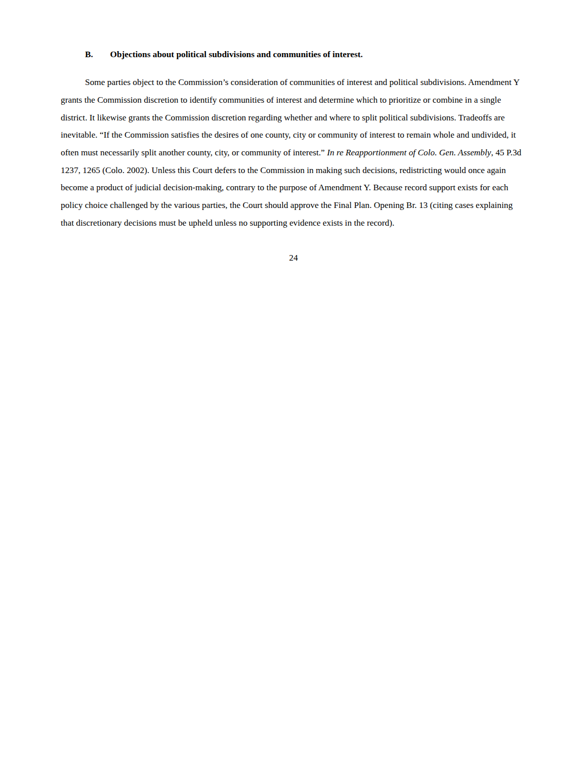B. Objections about political subdivisions and communities of interest.
Some parties object to the Commission’s consideration of communities of interest and political subdivisions. Amendment Y grants the Commission discretion to identify communities of interest and determine which to prioritize or combine in a single district. It likewise grants the Commission discretion regarding whether and where to split political subdivisions. Tradeoffs are inevitable. “If the Commission satisfies the desires of one county, city or community of interest to remain whole and undivided, it often must necessarily split another county, city, or community of interest.” In re Reapportionment of Colo. Gen. Assembly, 45 P.3d 1237, 1265 (Colo. 2002). Unless this Court defers to the Commission in making such decisions, redistricting would once again become a product of judicial decision-making, contrary to the purpose of Amendment Y. Because record support exists for each policy choice challenged by the various parties, the Court should approve the Final Plan. Opening Br. 13 (citing cases explaining that discretionary decisions must be upheld unless no supporting evidence exists in the record).
24